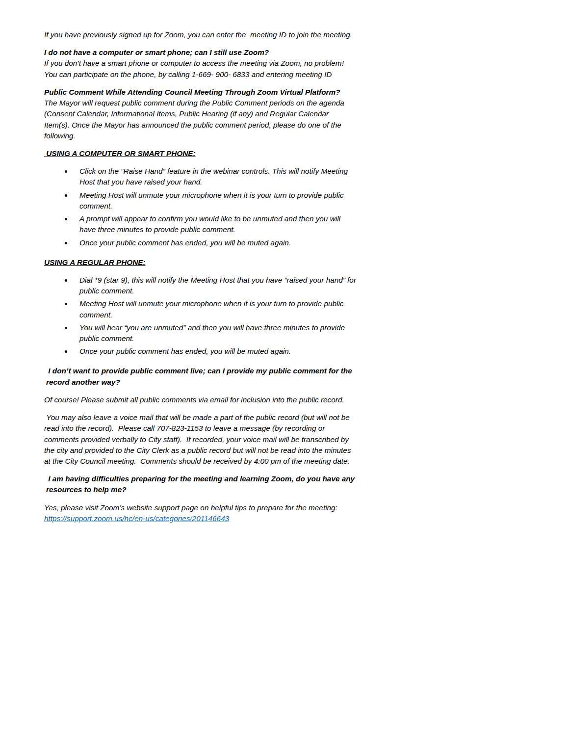If you have previously signed up for Zoom, you can enter the meeting ID to join the meeting.
I do not have a computer or smart phone; can I still use Zoom?
If you don’t have a smart phone or computer to access the meeting via Zoom, no problem! You can participate on the phone, by calling 1-669- 900- 6833 and entering meeting ID
Public Comment While Attending Council Meeting Through Zoom Virtual Platform?
The Mayor will request public comment during the Public Comment periods on the agenda (Consent Calendar, Informational Items, Public Hearing (if any) and Regular Calendar Item(s). Once the Mayor has announced the public comment period, please do one of the following.
USING A COMPUTER OR SMART PHONE:
Click on the “Raise Hand” feature in the webinar controls. This will notify Meeting Host that you have raised your hand.
Meeting Host will unmute your microphone when it is your turn to provide public comment.
A prompt will appear to confirm you would like to be unmuted and then you will have three minutes to provide public comment.
Once your public comment has ended, you will be muted again.
USING A REGULAR PHONE:
Dial *9 (star 9), this will notify the Meeting Host that you have “raised your hand” for public comment.
Meeting Host will unmute your microphone when it is your turn to provide public comment.
You will hear “you are unmuted” and then you will have three minutes to provide public comment.
Once your public comment has ended, you will be muted again.
I don’t want to provide public comment live; can I provide my public comment for the record another way?
Of course! Please submit all public comments via email for inclusion into the public record.
You may also leave a voice mail that will be made a part of the public record (but will not be read into the record). Please call 707-823-1153 to leave a message (by recording or comments provided verbally to City staff). If recorded, your voice mail will be transcribed by the city and provided to the City Clerk as a public record but will not be read into the minutes at the City Council meeting. Comments should be received by 4:00 pm of the meeting date.
I am having difficulties preparing for the meeting and learning Zoom, do you have any resources to help me?
Yes, please visit Zoom’s website support page on helpful tips to prepare for the meeting:
https://support.zoom.us/hc/en-us/categories/201146643